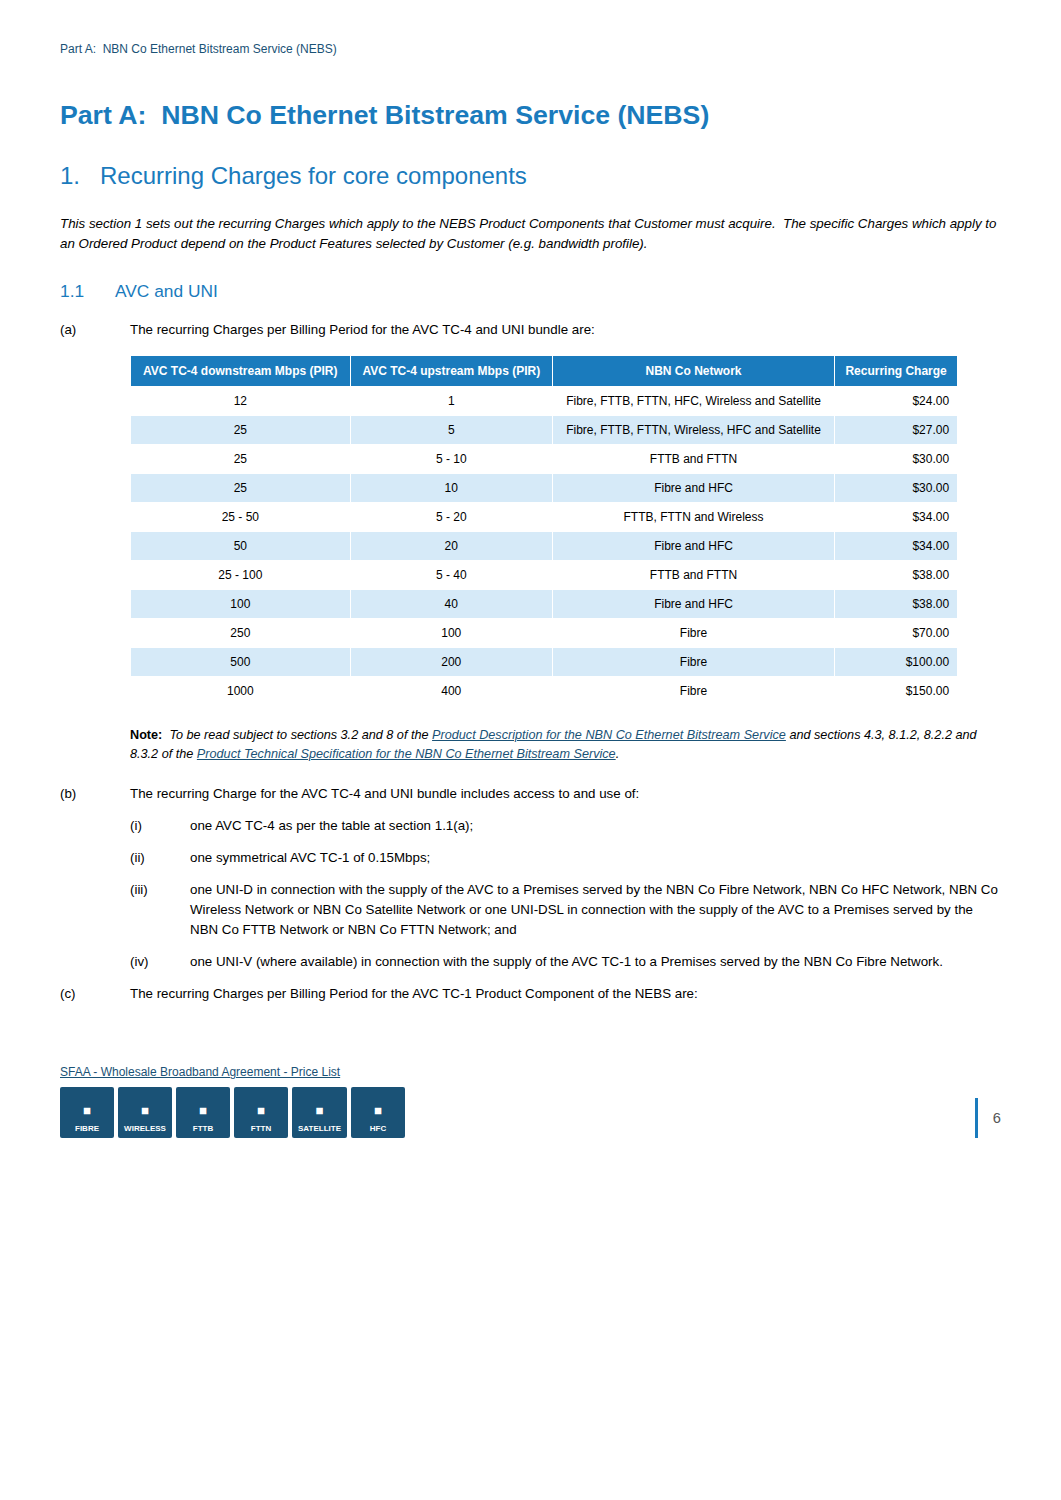Part A: NBN Co Ethernet Bitstream Service (NEBS)
Part A: NBN Co Ethernet Bitstream Service (NEBS)
1. Recurring Charges for core components
This section 1 sets out the recurring Charges which apply to the NEBS Product Components that Customer must acquire. The specific Charges which apply to an Ordered Product depend on the Product Features selected by Customer (e.g. bandwidth profile).
1.1 AVC and UNI
(a)
The recurring Charges per Billing Period for the AVC TC-4 and UNI bundle are:
| AVC TC-4 downstream Mbps (PIR) | AVC TC-4 upstream Mbps (PIR) | NBN Co Network | Recurring Charge |
| --- | --- | --- | --- |
| 12 | 1 | Fibre, FTTB, FTTN, HFC, Wireless and Satellite | $24.00 |
| 25 | 5 | Fibre, FTTB, FTTN, Wireless, HFC and Satellite | $27.00 |
| 25 | 5 - 10 | FTTB and FTTN | $30.00 |
| 25 | 10 | Fibre and HFC | $30.00 |
| 25 - 50 | 5 - 20 | FTTB, FTTN and Wireless | $34.00 |
| 50 | 20 | Fibre and HFC | $34.00 |
| 25 - 100 | 5 - 40 | FTTB and FTTN | $38.00 |
| 100 | 40 | Fibre and HFC | $38.00 |
| 250 | 100 | Fibre | $70.00 |
| 500 | 200 | Fibre | $100.00 |
| 1000 | 400 | Fibre | $150.00 |
Note: To be read subject to sections 3.2 and 8 of the Product Description for the NBN Co Ethernet Bitstream Service and sections 4.3, 8.1.2, 8.2.2 and 8.3.2 of the Product Technical Specification for the NBN Co Ethernet Bitstream Service.
(b)
The recurring Charge for the AVC TC-4 and UNI bundle includes access to and use of:
(i)
one AVC TC-4 as per the table at section 1.1(a);
(ii)
one symmetrical AVC TC-1 of 0.15Mbps;
(iii)
one UNI-D in connection with the supply of the AVC to a Premises served by the NBN Co Fibre Network, NBN Co HFC Network, NBN Co Wireless Network or NBN Co Satellite Network or one UNI-DSL in connection with the supply of the AVC to a Premises served by the NBN Co FTTB Network or NBN Co FTTN Network; and
(iv)
one UNI-V (where available) in connection with the supply of the AVC TC-1 to a Premises served by the NBN Co Fibre Network.
(c)
The recurring Charges per Billing Period for the AVC TC-1 Product Component of the NEBS are:
SFAA - Wholesale Broadband Agreement - Price List
FIBRE
WIRELESS
FTTB
FTTN
SATELLITE
HFC
6